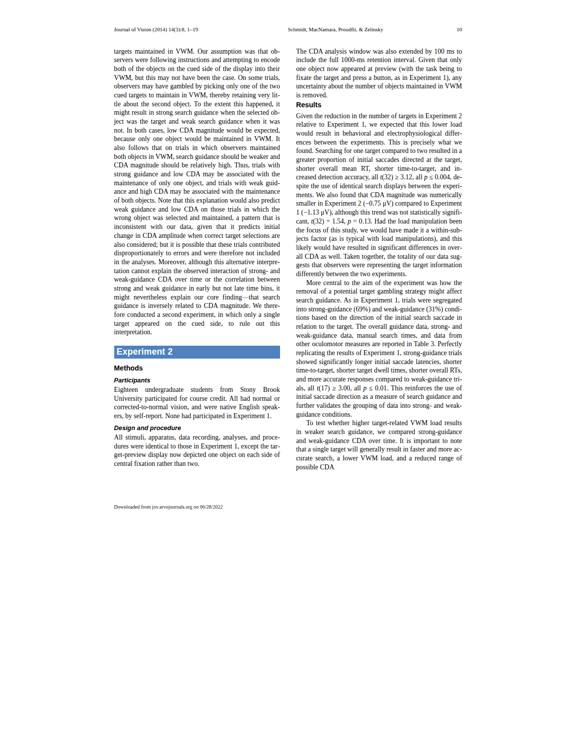Journal of Vision (2014) 14(3):8, 1–19
Schmidt, MacNamara, Proudfit, & Zelinsky
10
targets maintained in VWM. Our assumption was that observers were following instructions and attempting to encode both of the objects on the cued side of the display into their VWM, but this may not have been the case. On some trials, observers may have gambled by picking only one of the two cued targets to maintain in VWM, thereby retaining very little about the second object. To the extent this happened, it might result in strong search guidance when the selected object was the target and weak search guidance when it was not. In both cases, low CDA magnitude would be expected, because only one object would be maintained in VWM. It also follows that on trials in which observers maintained both objects in VWM, search guidance should be weaker and CDA magnitude should be relatively high. Thus, trials with strong guidance and low CDA may be associated with the maintenance of only one object, and trials with weak guidance and high CDA may be associated with the maintenance of both objects. Note that this explanation would also predict weak guidance and low CDA on those trials in which the wrong object was selected and maintained, a pattern that is inconsistent with our data, given that it predicts initial change in CDA amplitude when correct target selections are also considered; but it is possible that these trials contributed disproportionately to errors and were therefore not included in the analyses. Moreover, although this alternative interpretation cannot explain the observed interaction of strong- and weak-guidance CDA over time or the correlation between strong and weak guidance in early but not late time bins, it might nevertheless explain our core finding—that search guidance is inversely related to CDA magnitude. We therefore conducted a second experiment, in which only a single target appeared on the cued side, to rule out this interpretation.
Experiment 2
Methods
Participants
Eighteen undergraduate students from Stony Brook University participated for course credit. All had normal or corrected-to-normal vision, and were native English speakers, by self-report. None had participated in Experiment 1.
Design and procedure
All stimuli, apparatus, data recording, analyses, and procedures were identical to those in Experiment 1, except the target-preview display now depicted one object on each side of central fixation rather than two.
The CDA analysis window was also extended by 100 ms to include the full 1000-ms retention interval. Given that only one object now appeared at preview (with the task being to fixate the target and press a button, as in Experiment 1), any uncertainty about the number of objects maintained in VWM is removed.
Results
Given the reduction in the number of targets in Experiment 2 relative to Experiment 1, we expected that this lower load would result in behavioral and electrophysiological differences between the experiments. This is precisely what we found. Searching for one target compared to two resulted in a greater proportion of initial saccades directed at the target, shorter overall mean RT, shorter time-to-target, and increased detection accuracy, all t(32) ≥ 3.12, all p ≤ 0.004, despite the use of identical search displays between the experiments. We also found that CDA magnitude was numerically smaller in Experiment 2 (−0.75 μV) compared to Experiment 1 (−1.13 μV), although this trend was not statistically significant, t(32) = 1.54, p = 0.13. Had the load manipulation been the focus of this study, we would have made it a within-subjects factor (as is typical with load manipulations), and this likely would have resulted in significant differences in overall CDA as well. Taken together, the totality of our data suggests that observers were representing the target information differently between the two experiments.
More central to the aim of the experiment was how the removal of a potential target gambling strategy might affect search guidance. As in Experiment 1, trials were segregated into strong-guidance (69%) and weak-guidance (31%) conditions based on the direction of the initial search saccade in relation to the target. The overall guidance data, strong- and weak-guidance data, manual search times, and data from other oculomotor measures are reported in Table 3. Perfectly replicating the results of Experiment 1, strong-guidance trials showed significantly longer initial saccade latencies, shorter time-to-target, shorter target dwell times, shorter overall RTs, and more accurate responses compared to weak-guidance trials, all t(17) ≥ 3.00, all p ≤ 0.01. This reinforces the use of initial saccade direction as a measure of search guidance and further validates the grouping of data into strong- and weak-guidance conditions.
To test whether higher target-related VWM load results in weaker search guidance, we compared strong-guidance and weak-guidance CDA over time. It is important to note that a single target will generally result in faster and more accurate search, a lower VWM load, and a reduced range of possible CDA
Downloaded from jov.arvojournals.org on 06/28/2022